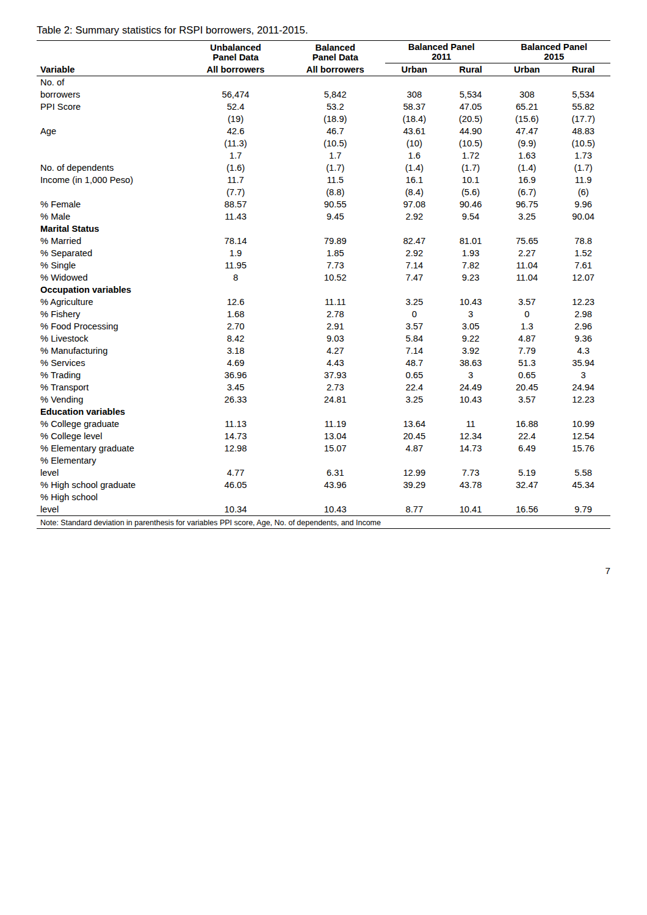Table 2: Summary statistics for RSPI borrowers, 2011-2015.
| | Unbalanced Panel Data | Balanced Panel Data | Balanced Panel 2011 | Balanced Panel 2015 |
| --- | --- | --- | --- | --- |
| Variable | All borrowers | All borrowers | Urban | Rural | Urban | Rural |
| No. of | | | | | | |
| borrowers | 56,474 | 5,842 | 308 | 5,534 | 308 | 5,534 |
| PPI Score | 52.4 | 53.2 | 58.37 | 47.05 | 65.21 | 55.82 |
| | (19) | (18.9) | (18.4) | (20.5) | (15.6) | (17.7) |
| Age | 42.6 | 46.7 | 43.61 | 44.90 | 47.47 | 48.83 |
| | (11.3) | (10.5) | (10) | (10.5) | (9.9) | (10.5) |
| | 1.7 | 1.7 | 1.6 | 1.72 | 1.63 | 1.73 |
| No. of dependents | (1.6) | (1.7) | (1.4) | (1.7) | (1.4) | (1.7) |
| Income (in 1,000 Peso) | 11.7 | 11.5 | 16.1 | 10.1 | 16.9 | 11.9 |
| | (7.7) | (8.8) | (8.4) | (5.6) | (6.7) | (6) |
| % Female | 88.57 | 90.55 | 97.08 | 90.46 | 96.75 | 9.96 |
| % Male | 11.43 | 9.45 | 2.92 | 9.54 | 3.25 | 90.04 |
| Marital Status |
| % Married | 78.14 | 79.89 | 82.47 | 81.01 | 75.65 | 78.8 |
| % Separated | 1.9 | 1.85 | 2.92 | 1.93 | 2.27 | 1.52 |
| % Single | 11.95 | 7.73 | 7.14 | 7.82 | 11.04 | 7.61 |
| % Widowed | 8 | 10.52 | 7.47 | 9.23 | 11.04 | 12.07 |
| Occupation variables |
| % Agriculture | 12.6 | 11.11 | 3.25 | 10.43 | 3.57 | 12.23 |
| % Fishery | 1.68 | 2.78 | 0 | 3 | 0 | 2.98 |
| % Food Processing | 2.70 | 2.91 | 3.57 | 3.05 | 1.3 | 2.96 |
| % Livestock | 8.42 | 9.03 | 5.84 | 9.22 | 4.87 | 9.36 |
| % Manufacturing | 3.18 | 4.27 | 7.14 | 3.92 | 7.79 | 4.3 |
| % Services | 4.69 | 4.43 | 48.7 | 38.63 | 51.3 | 35.94 |
| % Trading | 36.96 | 37.93 | 0.65 | 3 | 0.65 | 3 |
| % Transport | 3.45 | 2.73 | 22.4 | 24.49 | 20.45 | 24.94 |
| % Vending | 26.33 | 24.81 | 3.25 | 10.43 | 3.57 | 12.23 |
| Education variables |
| % College graduate | 11.13 | 11.19 | 13.64 | 11 | 16.88 | 10.99 |
| % College level | 14.73 | 13.04 | 20.45 | 12.34 | 22.4 | 12.54 |
| % Elementary graduate | 12.98 | 15.07 | 4.87 | 14.73 | 6.49 | 15.76 |
| % Elementary | | | | | | |
| level | 4.77 | 6.31 | 12.99 | 7.73 | 5.19 | 5.58 |
| % High school graduate | 46.05 | 43.96 | 39.29 | 43.78 | 32.47 | 45.34 |
| % High school | | | | | | |
| level | 10.34 | 10.43 | 8.77 | 10.41 | 16.56 | 9.79 |
| Note: Standard deviation in parenthesis for variables PPI score, Age, No. of dependents, and Income |
7